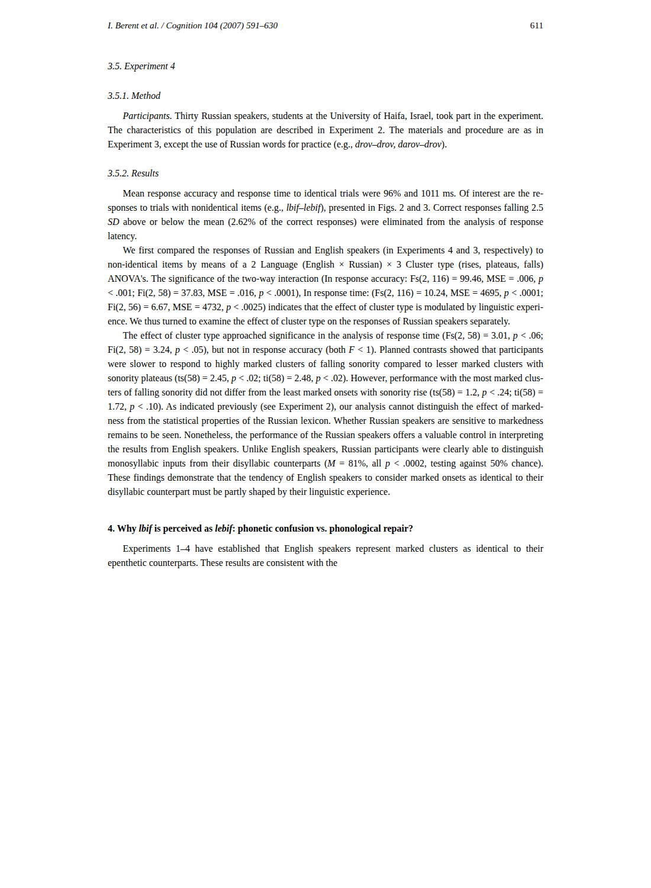I. Berent et al. / Cognition 104 (2007) 591–630 611
3.5. Experiment 4
3.5.1. Method
Participants. Thirty Russian speakers, students at the University of Haifa, Israel, took part in the experiment. The characteristics of this population are described in Experiment 2. The materials and procedure are as in Experiment 3, except the use of Russian words for practice (e.g., drov–drov, darov–drov).
3.5.2. Results
Mean response accuracy and response time to identical trials were 96% and 1011 ms. Of interest are the responses to trials with nonidentical items (e.g., lbif–lebif), presented in Figs. 2 and 3. Correct responses falling 2.5 SD above or below the mean (2.62% of the correct responses) were eliminated from the analysis of response latency.
We first compared the responses of Russian and English speakers (in Experiments 4 and 3, respectively) to non-identical items by means of a 2 Language (English × Russian) × 3 Cluster type (rises, plateaus, falls) ANOVA's. The significance of the two-way interaction (In response accuracy: Fs(2, 116) = 99.46, MSE = .006, p < .001; Fi(2, 58) = 37.83, MSE = .016, p < .0001), In response time: (Fs(2, 116) = 10.24, MSE = 4695, p < .0001; Fi(2, 56) = 6.67, MSE = 4732, p < .0025) indicates that the effect of cluster type is modulated by linguistic experience. We thus turned to examine the effect of cluster type on the responses of Russian speakers separately.
The effect of cluster type approached significance in the analysis of response time (Fs(2, 58) = 3.01, p < .06; Fi(2, 58) = 3.24, p < .05), but not in response accuracy (both F < 1). Planned contrasts showed that participants were slower to respond to highly marked clusters of falling sonority compared to lesser marked clusters with sonority plateaus (ts(58) = 2.45, p < .02; ti(58) = 2.48, p < .02). However, performance with the most marked clusters of falling sonority did not differ from the least marked onsets with sonority rise (ts(58) = 1.2, p < .24; ti(58) = 1.72, p < .10). As indicated previously (see Experiment 2), our analysis cannot distinguish the effect of markedness from the statistical properties of the Russian lexicon. Whether Russian speakers are sensitive to markedness remains to be seen. Nonetheless, the performance of the Russian speakers offers a valuable control in interpreting the results from English speakers. Unlike English speakers, Russian participants were clearly able to distinguish monosyllabic inputs from their disyllabic counterparts (M = 81%, all p < .0002, testing against 50% chance). These findings demonstrate that the tendency of English speakers to consider marked onsets as identical to their disyllabic counterpart must be partly shaped by their linguistic experience.
4. Why lbif is perceived as lebif: phonetic confusion vs. phonological repair?
Experiments 1–4 have established that English speakers represent marked clusters as identical to their epenthetic counterparts. These results are consistent with the